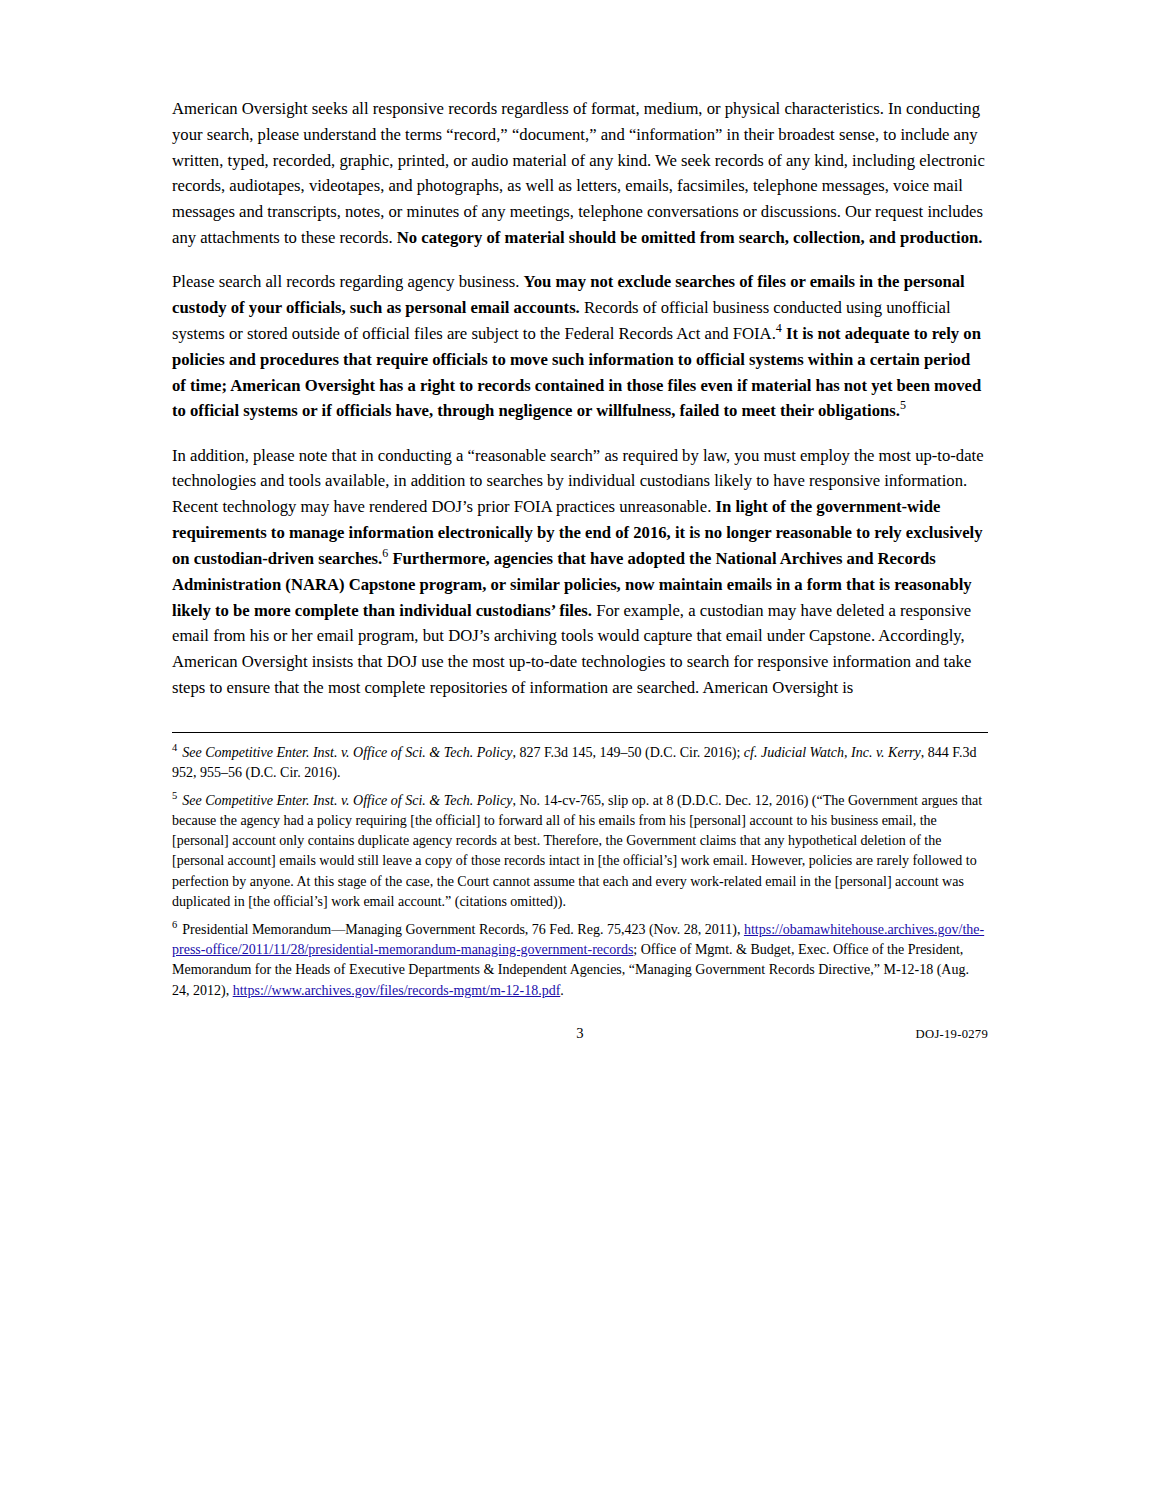American Oversight seeks all responsive records regardless of format, medium, or physical characteristics. In conducting your search, please understand the terms “record,” “document,” and “information” in their broadest sense, to include any written, typed, recorded, graphic, printed, or audio material of any kind. We seek records of any kind, including electronic records, audiotapes, videotapes, and photographs, as well as letters, emails, facsimiles, telephone messages, voice mail messages and transcripts, notes, or minutes of any meetings, telephone conversations or discussions. Our request includes any attachments to these records. No category of material should be omitted from search, collection, and production.
Please search all records regarding agency business. You may not exclude searches of files or emails in the personal custody of your officials, such as personal email accounts. Records of official business conducted using unofficial systems or stored outside of official files are subject to the Federal Records Act and FOIA.4 It is not adequate to rely on policies and procedures that require officials to move such information to official systems within a certain period of time; American Oversight has a right to records contained in those files even if material has not yet been moved to official systems or if officials have, through negligence or willfulness, failed to meet their obligations.5
In addition, please note that in conducting a “reasonable search” as required by law, you must employ the most up-to-date technologies and tools available, in addition to searches by individual custodians likely to have responsive information. Recent technology may have rendered DOJ’s prior FOIA practices unreasonable. In light of the government-wide requirements to manage information electronically by the end of 2016, it is no longer reasonable to rely exclusively on custodian-driven searches.6 Furthermore, agencies that have adopted the National Archives and Records Administration (NARA) Capstone program, or similar policies, now maintain emails in a form that is reasonably likely to be more complete than individual custodians’ files. For example, a custodian may have deleted a responsive email from his or her email program, but DOJ’s archiving tools would capture that email under Capstone. Accordingly, American Oversight insists that DOJ use the most up-to-date technologies to search for responsive information and take steps to ensure that the most complete repositories of information are searched. American Oversight is
4 See Competitive Enter. Inst. v. Office of Sci. & Tech. Policy, 827 F.3d 145, 149–50 (D.C. Cir. 2016); cf. Judicial Watch, Inc. v. Kerry, 844 F.3d 952, 955–56 (D.C. Cir. 2016).
5 See Competitive Enter. Inst. v. Office of Sci. & Tech. Policy, No. 14-cv-765, slip op. at 8 (D.D.C. Dec. 12, 2016) (“The Government argues that because the agency had a policy requiring [the official] to forward all of his emails from his [personal] account to his business email, the [personal] account only contains duplicate agency records at best. Therefore, the Government claims that any hypothetical deletion of the [personal account] emails would still leave a copy of those records intact in [the official’s] work email. However, policies are rarely followed to perfection by anyone. At this stage of the case, the Court cannot assume that each and every work-related email in the [personal] account was duplicated in [the official’s] work email account.” (citations omitted)).
6 Presidential Memorandum—Managing Government Records, 76 Fed. Reg. 75,423 (Nov. 28, 2011), https://obamawhitehouse.archives.gov/the-press-office/2011/11/28/presidential-memorandum-managing-government-records; Office of Mgmt. & Budget, Exec. Office of the President, Memorandum for the Heads of Executive Departments & Independent Agencies, “Managing Government Records Directive,” M-12-18 (Aug. 24, 2012), https://www.archives.gov/files/records-mgmt/m-12-18.pdf.
3 DOJ-19-0279